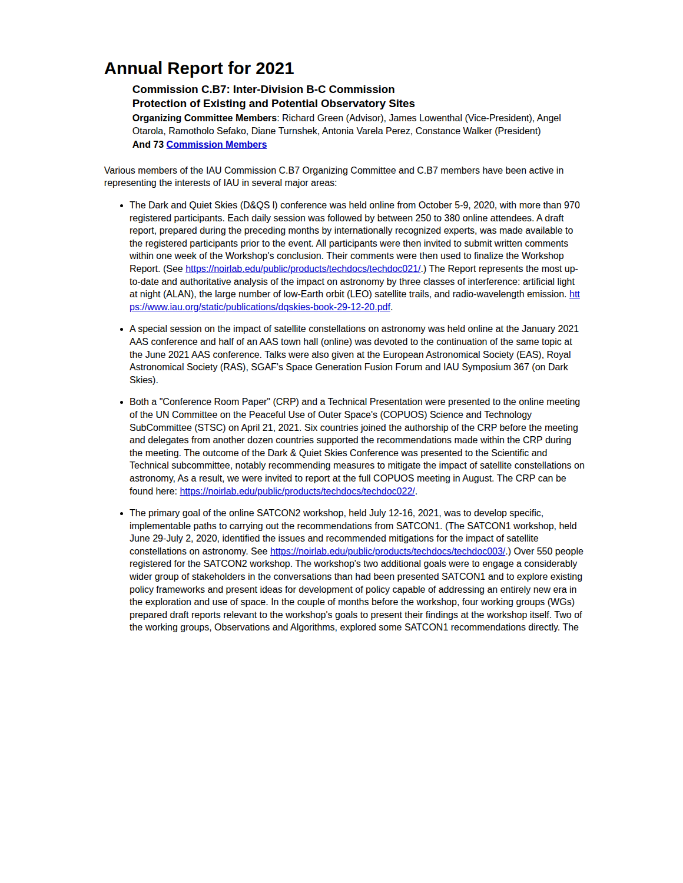Annual Report for 2021
Commission C.B7: Inter-Division B-C Commission
Protection of Existing and Potential Observatory Sites
Organizing Committee Members: Richard Green (Advisor), James Lowenthal (Vice-President), Angel Otarola, Ramotholo Sefako, Diane Turnshek, Antonia Varela Perez, Constance Walker (President)
And 73 Commission Members
Various members of the IAU Commission C.B7 Organizing Committee and C.B7 members have been active in representing the interests of IAU in several major areas:
The Dark and Quiet Skies (D&QS l) conference was held online from October 5-9, 2020, with more than 970 registered participants. Each daily session was followed by between 250 to 380 online attendees. A draft report, prepared during the preceding months by internationally recognized experts, was made available to the registered participants prior to the event. All participants were then invited to submit written comments within one week of the Workshop's conclusion. Their comments were then used to finalize the Workshop Report. (See https://noirlab.edu/public/products/techdocs/techdoc021/.) The Report represents the most up-to-date and authoritative analysis of the impact on astronomy by three classes of interference: artificial light at night (ALAN), the large number of low-Earth orbit (LEO) satellite trails, and radio-wavelength emission. https://www.iau.org/static/publications/dqskies-book-29-12-20.pdf.
A special session on the impact of satellite constellations on astronomy was held online at the January 2021 AAS conference and half of an AAS town hall (online) was devoted to the continuation of the same topic at the June 2021 AAS conference. Talks were also given at the European Astronomical Society (EAS), Royal Astronomical Society (RAS), SGAF's Space Generation Fusion Forum and IAU Symposium 367 (on Dark Skies).
Both a "Conference Room Paper" (CRP) and a Technical Presentation were presented to the online meeting of the UN Committee on the Peaceful Use of Outer Space's (COPUOS) Science and Technology SubCommittee (STSC) on April 21, 2021. Six countries joined the authorship of the CRP before the meeting and delegates from another dozen countries supported the recommendations made within the CRP during the meeting. The outcome of the Dark & Quiet Skies Conference was presented to the Scientific and Technical subcommittee, notably recommending measures to mitigate the impact of satellite constellations on astronomy, As a result, we were invited to report at the full COPUOS meeting in August. The CRP can be found here: https://noirlab.edu/public/products/techdocs/techdoc022/.
The primary goal of the online SATCON2 workshop, held July 12-16, 2021, was to develop specific, implementable paths to carrying out the recommendations from SATCON1. (The SATCON1 workshop, held June 29-July 2, 2020, identified the issues and recommended mitigations for the impact of satellite constellations on astronomy. See https://noirlab.edu/public/products/techdocs/techdoc003/.) Over 550 people registered for the SATCON2 workshop. The workshop's two additional goals were to engage a considerably wider group of stakeholders in the conversations than had been presented SATCON1 and to explore existing policy frameworks and present ideas for development of policy capable of addressing an entirely new era in the exploration and use of space. In the couple of months before the workshop, four working groups (WGs) prepared draft reports relevant to the workshop's goals to present their findings at the workshop itself. Two of the working groups, Observations and Algorithms, explored some SATCON1 recommendations directly. The